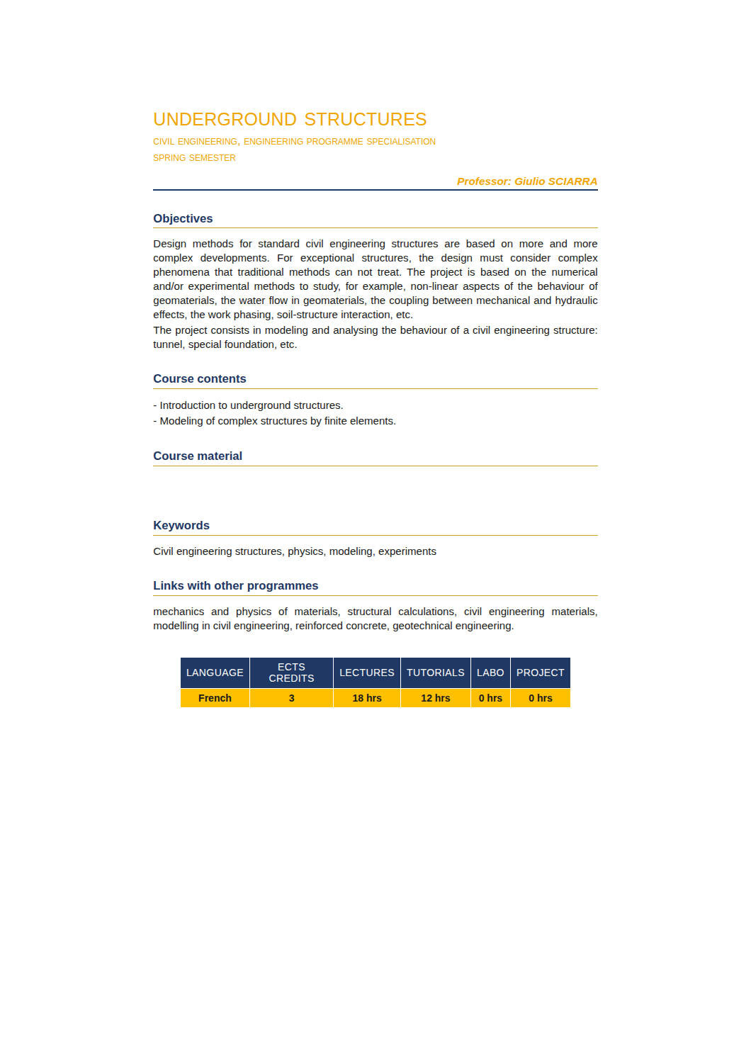Underground structures
Civil Engineering, Engineering programme specialisation
Spring Semester
Professor: Giulio SCIARRA
Objectives
Design methods for standard civil engineering structures are based on more and more complex developments. For exceptional structures, the design must consider complex phenomena that traditional methods can not treat. The project is based on the numerical and/or experimental methods to study, for example, non-linear aspects of the behaviour of geomaterials, the water flow in geomaterials, the coupling between mechanical and hydraulic effects, the work phasing, soil-structure interaction, etc.
The project consists in modeling and analysing the behaviour of a civil engineering structure: tunnel, special foundation, etc.
Course contents
- Introduction to underground structures.
- Modeling of complex structures by finite elements.
Course material
Keywords
Civil engineering structures, physics, modeling, experiments
Links with other programmes
mechanics and physics of materials, structural calculations, civil engineering materials, modelling in civil engineering, reinforced concrete, geotechnical engineering.
| LANGUAGE | ECTS CREDITS | LECTURES | TUTORIALS | LABO | PROJECT |
| --- | --- | --- | --- | --- | --- |
| French | 3 | 18 hrs | 12 hrs | 0 hrs | 0 hrs |